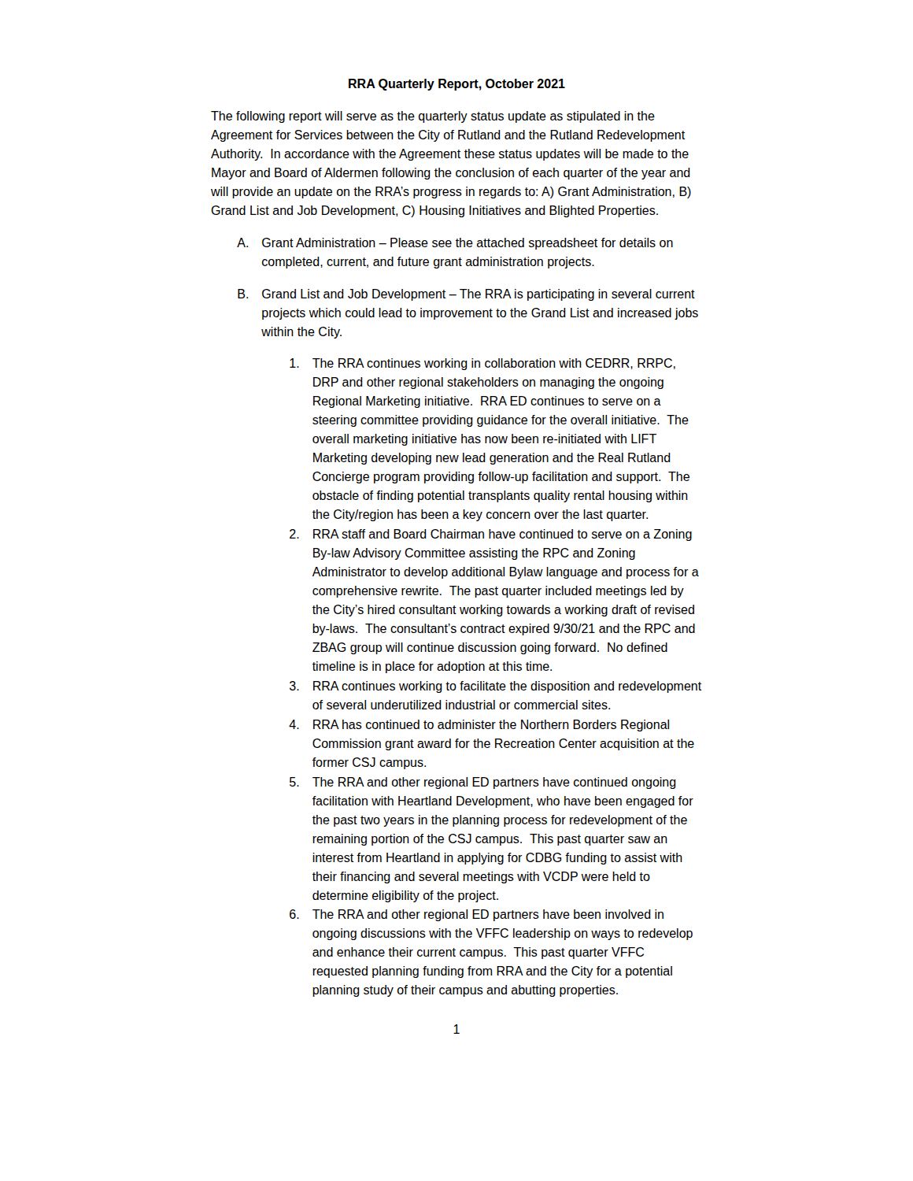RRA Quarterly Report, October 2021
The following report will serve as the quarterly status update as stipulated in the Agreement for Services between the City of Rutland and the Rutland Redevelopment Authority. In accordance with the Agreement these status updates will be made to the Mayor and Board of Aldermen following the conclusion of each quarter of the year and will provide an update on the RRA’s progress in regards to: A) Grant Administration, B) Grand List and Job Development, C) Housing Initiatives and Blighted Properties.
Grant Administration – Please see the attached spreadsheet for details on completed, current, and future grant administration projects.
Grand List and Job Development – The RRA is participating in several current projects which could lead to improvement to the Grand List and increased jobs within the City.
The RRA continues working in collaboration with CEDRR, RRPC, DRP and other regional stakeholders on managing the ongoing Regional Marketing initiative. RRA ED continues to serve on a steering committee providing guidance for the overall initiative. The overall marketing initiative has now been re-initiated with LIFT Marketing developing new lead generation and the Real Rutland Concierge program providing follow-up facilitation and support. The obstacle of finding potential transplants quality rental housing within the City/region has been a key concern over the last quarter.
RRA staff and Board Chairman have continued to serve on a Zoning By-law Advisory Committee assisting the RPC and Zoning Administrator to develop additional Bylaw language and process for a comprehensive rewrite. The past quarter included meetings led by the City’s hired consultant working towards a working draft of revised by-laws. The consultant’s contract expired 9/30/21 and the RPC and ZBAG group will continue discussion going forward. No defined timeline is in place for adoption at this time.
RRA continues working to facilitate the disposition and redevelopment of several underutilized industrial or commercial sites.
RRA has continued to administer the Northern Borders Regional Commission grant award for the Recreation Center acquisition at the former CSJ campus.
The RRA and other regional ED partners have continued ongoing facilitation with Heartland Development, who have been engaged for the past two years in the planning process for redevelopment of the remaining portion of the CSJ campus. This past quarter saw an interest from Heartland in applying for CDBG funding to assist with their financing and several meetings with VCDP were held to determine eligibility of the project.
The RRA and other regional ED partners have been involved in ongoing discussions with the VFFC leadership on ways to redevelop and enhance their current campus. This past quarter VFFC requested planning funding from RRA and the City for a potential planning study of their campus and abutting properties.
1